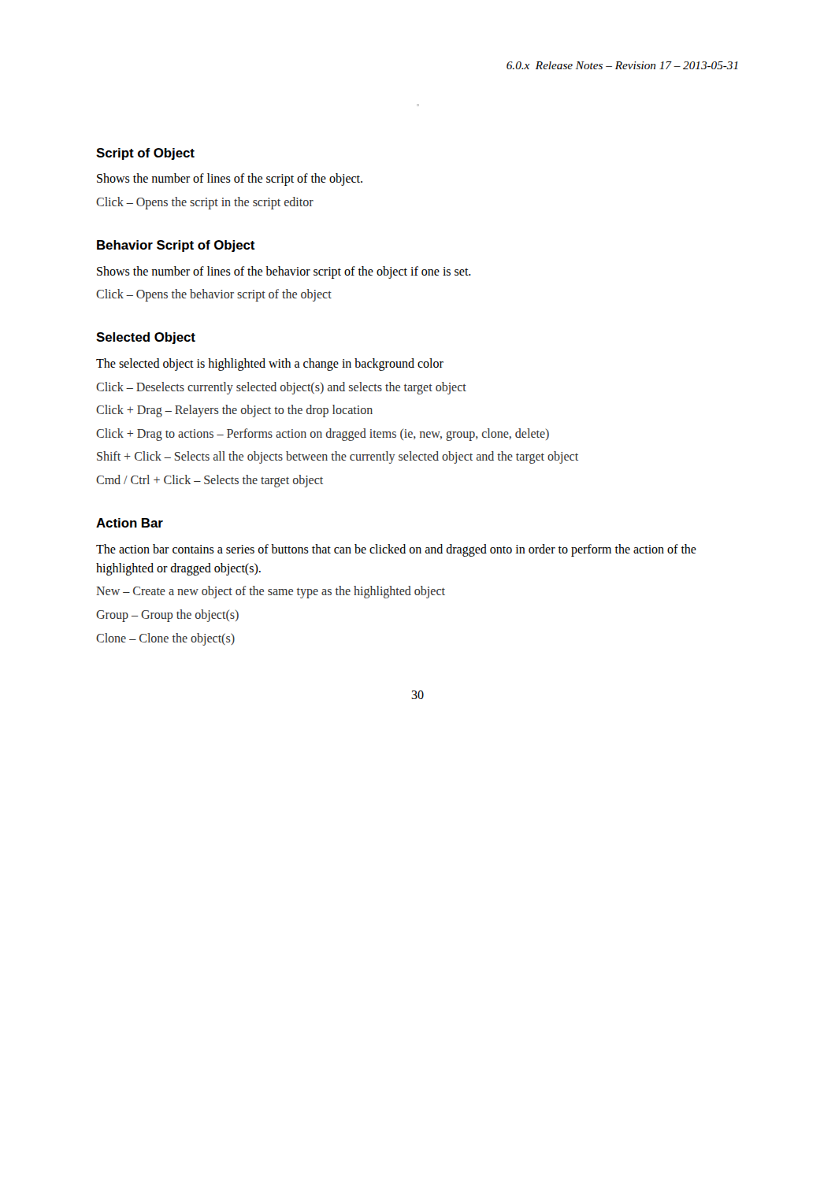6.0.x Release Notes – Revision 17 – 2013-05-31
Script of Object
Shows the number of lines of the script of the object.
Click – Opens the script in the script editor
Behavior Script of Object
Shows the number of lines of the behavior script of the object if one is set.
Click – Opens the behavior script of the object
Selected Object
The selected object is highlighted with a change in background color
Click – Deselects currently selected object(s) and selects the target object
Click + Drag – Relayers the object to the drop location
Click + Drag to actions – Performs action on dragged items (ie, new, group, clone, delete)
Shift + Click – Selects all the objects between the currently selected object and the target object
Cmd / Ctrl + Click – Selects the target object
Action Bar
The action bar contains a series of buttons that can be clicked on and dragged onto in order to perform the action of the highlighted or dragged object(s).
New – Create a new object of the same type as the highlighted object
Group – Group the object(s)
Clone – Clone the object(s)
30